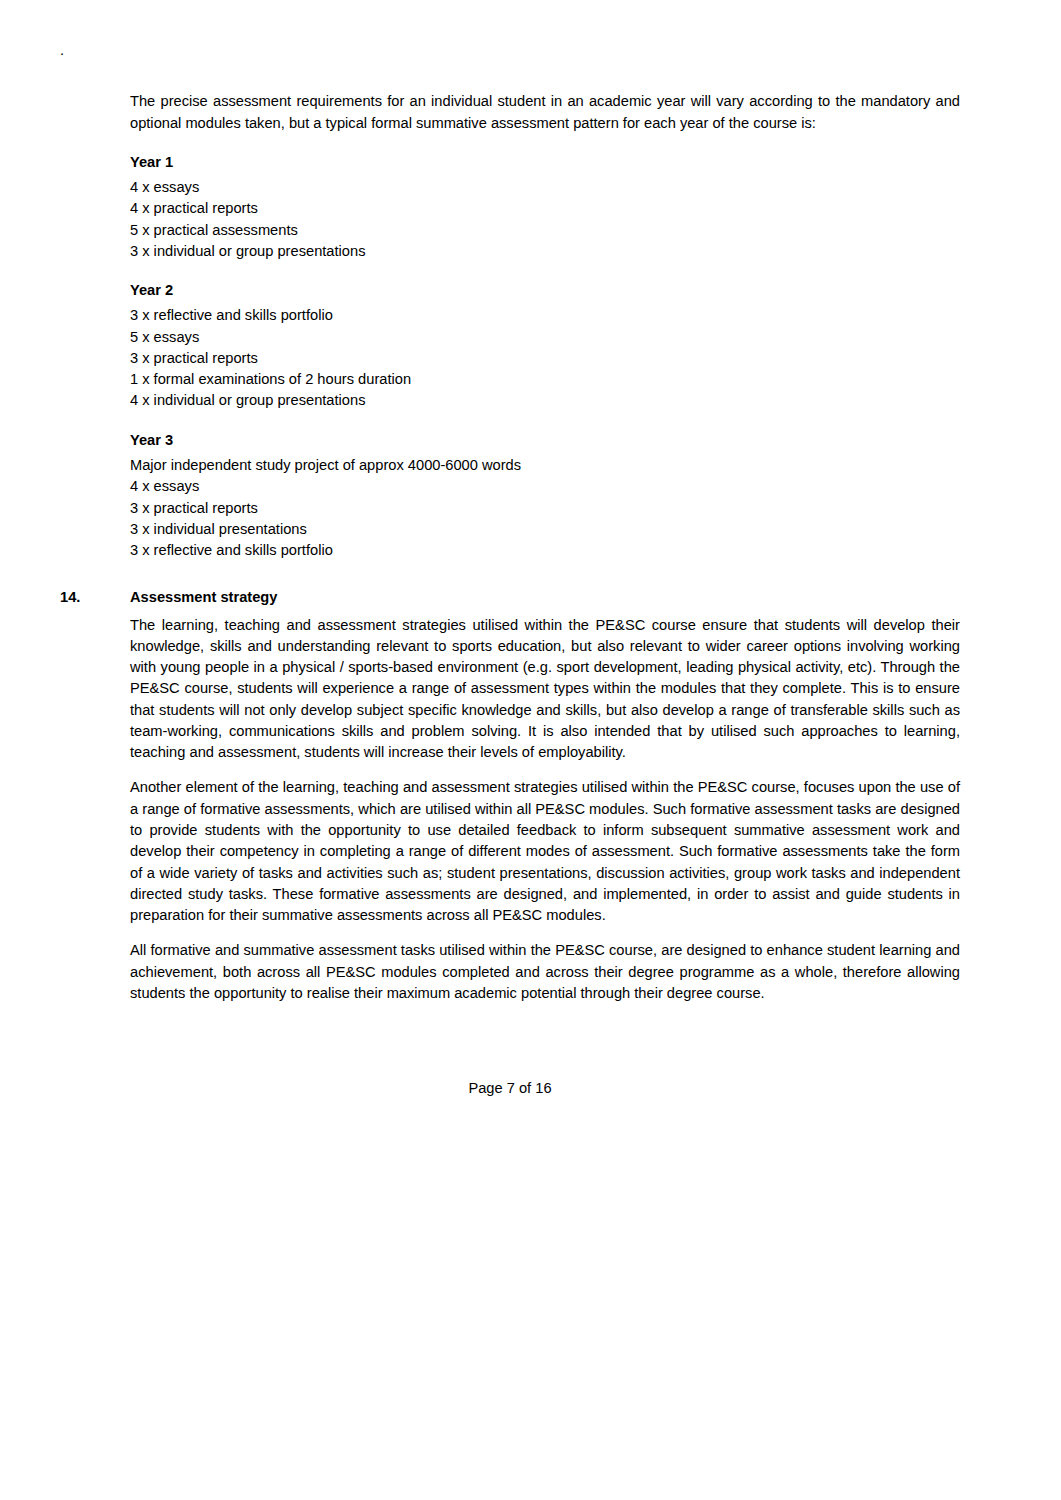.
The precise assessment requirements for an individual student in an academic year will vary according to the mandatory and optional modules taken, but a typical formal summative assessment pattern for each year of the course is:
Year 1
4 x essays
4 x practical reports
5 x practical assessments
3 x individual or group presentations
Year 2
3 x reflective and skills portfolio
5 x essays
3 x practical reports
1 x formal examinations of 2 hours duration
4 x individual or group presentations
Year 3
Major independent study project of approx 4000-6000 words
4 x essays
3 x practical reports
3 x individual presentations
3 x reflective and skills portfolio
14.
Assessment strategy
The learning, teaching and assessment strategies utilised within the PE&SC course ensure that students will develop their knowledge, skills and understanding relevant to sports education, but also relevant to wider career options involving working with young people in a physical / sports-based environment (e.g. sport development, leading physical activity, etc). Through the PE&SC course, students will experience a range of assessment types within the modules that they complete. This is to ensure that students will not only develop subject specific knowledge and skills, but also develop a range of transferable skills such as team-working, communications skills and problem solving. It is also intended that by utilised such approaches to learning, teaching and assessment, students will increase their levels of employability.
Another element of the learning, teaching and assessment strategies utilised within the PE&SC course, focuses upon the use of a range of formative assessments, which are utilised within all PE&SC modules. Such formative assessment tasks are designed to provide students with the opportunity to use detailed feedback to inform subsequent summative assessment work and develop their competency in completing a range of different modes of assessment. Such formative assessments take the form of a wide variety of tasks and activities such as; student presentations, discussion activities, group work tasks and independent directed study tasks. These formative assessments are designed, and implemented, in order to assist and guide students in preparation for their summative assessments across all PE&SC modules.
All formative and summative assessment tasks utilised within the PE&SC course, are designed to enhance student learning and achievement, both across all PE&SC modules completed and across their degree programme as a whole, therefore allowing students the opportunity to realise their maximum academic potential through their degree course.
Page 7 of 16